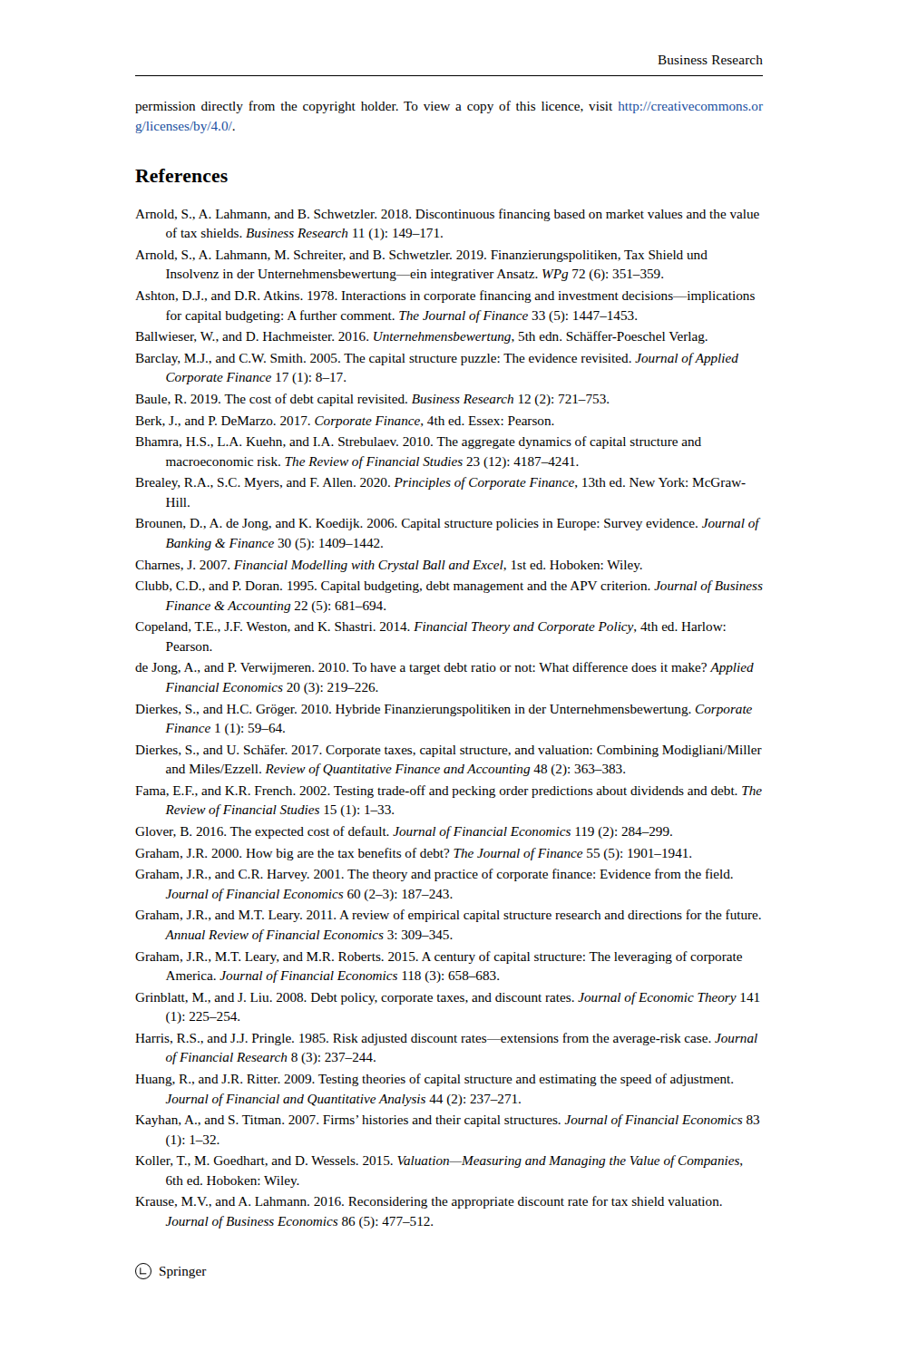Business Research
permission directly from the copyright holder. To view a copy of this licence, visit http://creativecommons.org/licenses/by/4.0/.
References
Arnold, S., A. Lahmann, and B. Schwetzler. 2018. Discontinuous financing based on market values and the value of tax shields. Business Research 11 (1): 149–171.
Arnold, S., A. Lahmann, M. Schreiter, and B. Schwetzler. 2019. Finanzierungspolitiken, Tax Shield und Insolvenz in der Unternehmensbewertung—ein integrativer Ansatz. WPg 72 (6): 351–359.
Ashton, D.J., and D.R. Atkins. 1978. Interactions in corporate financing and investment decisions—implications for capital budgeting: A further comment. The Journal of Finance 33 (5): 1447–1453.
Ballwieser, W., and D. Hachmeister. 2016. Unternehmensbewertung, 5th edn. Schäffer-Poeschel Verlag.
Barclay, M.J., and C.W. Smith. 2005. The capital structure puzzle: The evidence revisited. Journal of Applied Corporate Finance 17 (1): 8–17.
Baule, R. 2019. The cost of debt capital revisited. Business Research 12 (2): 721–753.
Berk, J., and P. DeMarzo. 2017. Corporate Finance, 4th ed. Essex: Pearson.
Bhamra, H.S., L.A. Kuehn, and I.A. Strebulaev. 2010. The aggregate dynamics of capital structure and macroeconomic risk. The Review of Financial Studies 23 (12): 4187–4241.
Brealey, R.A., S.C. Myers, and F. Allen. 2020. Principles of Corporate Finance, 13th ed. New York: McGraw-Hill.
Brounen, D., A. de Jong, and K. Koedijk. 2006. Capital structure policies in Europe: Survey evidence. Journal of Banking & Finance 30 (5): 1409–1442.
Charnes, J. 2007. Financial Modelling with Crystal Ball and Excel, 1st ed. Hoboken: Wiley.
Clubb, C.D., and P. Doran. 1995. Capital budgeting, debt management and the APV criterion. Journal of Business Finance & Accounting 22 (5): 681–694.
Copeland, T.E., J.F. Weston, and K. Shastri. 2014. Financial Theory and Corporate Policy, 4th ed. Harlow: Pearson.
de Jong, A., and P. Verwijmeren. 2010. To have a target debt ratio or not: What difference does it make? Applied Financial Economics 20 (3): 219–226.
Dierkes, S., and H.C. Gröger. 2010. Hybride Finanzierungspolitiken in der Unternehmensbewertung. Corporate Finance 1 (1): 59–64.
Dierkes, S., and U. Schäfer. 2017. Corporate taxes, capital structure, and valuation: Combining Modigliani/Miller and Miles/Ezzell. Review of Quantitative Finance and Accounting 48 (2): 363–383.
Fama, E.F., and K.R. French. 2002. Testing trade-off and pecking order predictions about dividends and debt. The Review of Financial Studies 15 (1): 1–33.
Glover, B. 2016. The expected cost of default. Journal of Financial Economics 119 (2): 284–299.
Graham, J.R. 2000. How big are the tax benefits of debt? The Journal of Finance 55 (5): 1901–1941.
Graham, J.R., and C.R. Harvey. 2001. The theory and practice of corporate finance: Evidence from the field. Journal of Financial Economics 60 (2–3): 187–243.
Graham, J.R., and M.T. Leary. 2011. A review of empirical capital structure research and directions for the future. Annual Review of Financial Economics 3: 309–345.
Graham, J.R., M.T. Leary, and M.R. Roberts. 2015. A century of capital structure: The leveraging of corporate America. Journal of Financial Economics 118 (3): 658–683.
Grinblatt, M., and J. Liu. 2008. Debt policy, corporate taxes, and discount rates. Journal of Economic Theory 141 (1): 225–254.
Harris, R.S., and J.J. Pringle. 1985. Risk adjusted discount rates—extensions from the average-risk case. Journal of Financial Research 8 (3): 237–244.
Huang, R., and J.R. Ritter. 2009. Testing theories of capital structure and estimating the speed of adjustment. Journal of Financial and Quantitative Analysis 44 (2): 237–271.
Kayhan, A., and S. Titman. 2007. Firms’ histories and their capital structures. Journal of Financial Economics 83 (1): 1–32.
Koller, T., M. Goedhart, and D. Wessels. 2015. Valuation—Measuring and Managing the Value of Companies, 6th ed. Hoboken: Wiley.
Krause, M.V., and A. Lahmann. 2016. Reconsidering the appropriate discount rate for tax shield valuation. Journal of Business Economics 86 (5): 477–512.
Springer